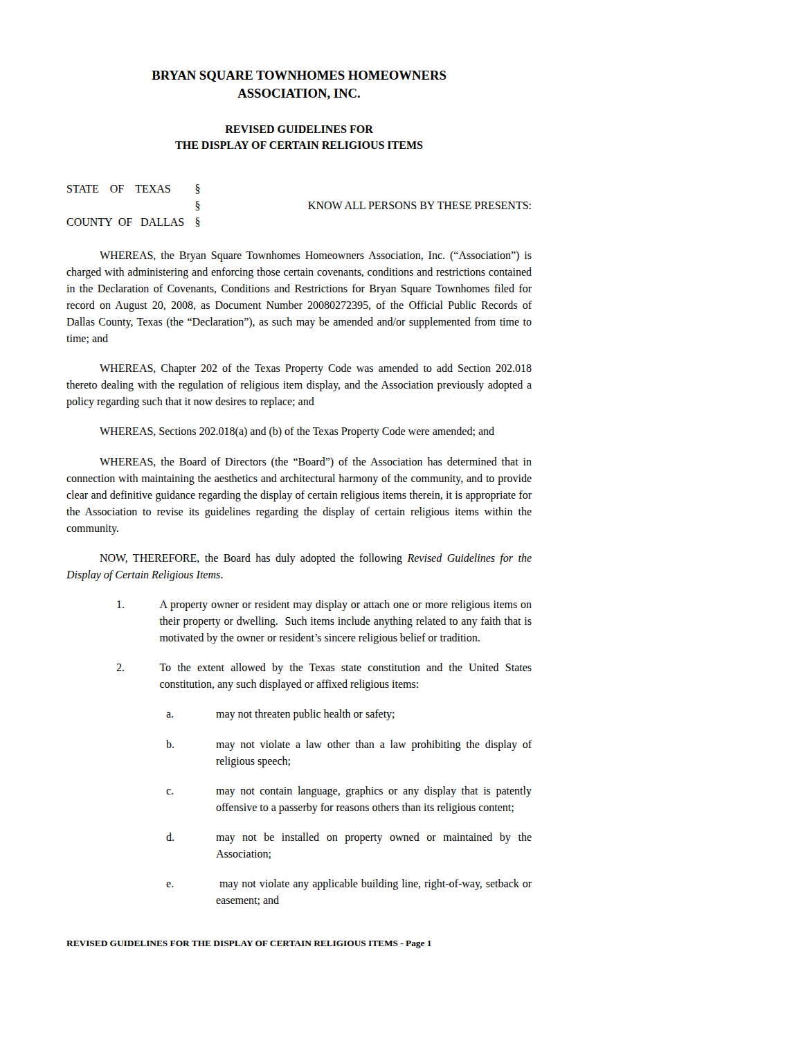BRYAN SQUARE TOWNHOMES HOMEOWNERS
ASSOCIATION, INC.
REVISED GUIDELINES FOR
THE DISPLAY OF CERTAIN RELIGIOUS ITEMS
| STATE OF TEXAS | § | |
| | § | KNOW ALL PERSONS BY THESE PRESENTS: |
| COUNTY OF DALLAS | § | |
WHEREAS, the Bryan Square Townhomes Homeowners Association, Inc. (“Association”) is charged with administering and enforcing those certain covenants, conditions and restrictions contained in the Declaration of Covenants, Conditions and Restrictions for Bryan Square Townhomes filed for record on August 20, 2008, as Document Number 20080272395, of the Official Public Records of Dallas County, Texas (the “Declaration”), as such may be amended and/or supplemented from time to time; and
WHEREAS, Chapter 202 of the Texas Property Code was amended to add Section 202.018 thereto dealing with the regulation of religious item display, and the Association previously adopted a policy regarding such that it now desires to replace; and
WHEREAS, Sections 202.018(a) and (b) of the Texas Property Code were amended; and
WHEREAS, the Board of Directors (the “Board”) of the Association has determined that in connection with maintaining the aesthetics and architectural harmony of the community, and to provide clear and definitive guidance regarding the display of certain religious items therein, it is appropriate for the Association to revise its guidelines regarding the display of certain religious items within the community.
NOW, THEREFORE, the Board has duly adopted the following Revised Guidelines for the Display of Certain Religious Items.
A property owner or resident may display or attach one or more religious items on their property or dwelling. Such items include anything related to any faith that is motivated by the owner or resident’s sincere religious belief or tradition.
To the extent allowed by the Texas state constitution and the United States constitution, any such displayed or affixed religious items:
may not threaten public health or safety;
may not violate a law other than a law prohibiting the display of religious speech;
may not contain language, graphics or any display that is patently offensive to a passerby for reasons others than its religious content;
may not be installed on property owned or maintained by the Association;
may not violate any applicable building line, right-of-way, setback or easement; and
REVISED GUIDELINES FOR THE DISPLAY OF CERTAIN RELIGIOUS ITEMS - Page 1